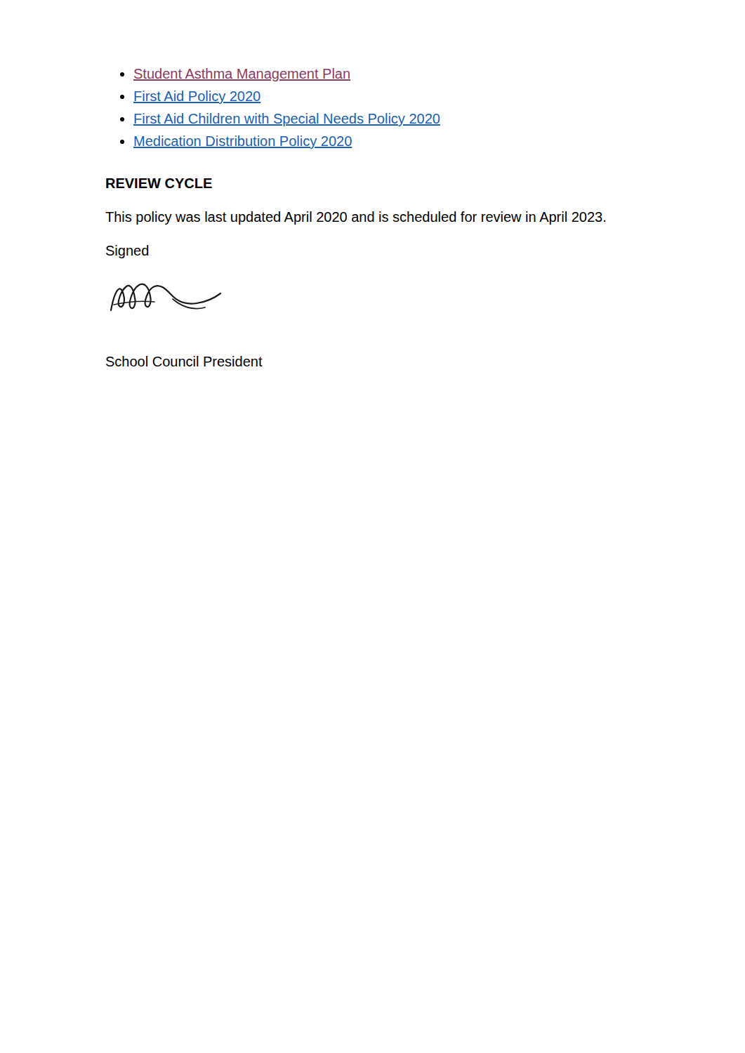Student Asthma Management Plan
First Aid Policy 2020
First Aid Children with Special Needs Policy 2020
Medication Distribution Policy 2020
REVIEW CYCLE
This policy was last updated April 2020 and is scheduled for review in April 2023.
Signed
School Council President